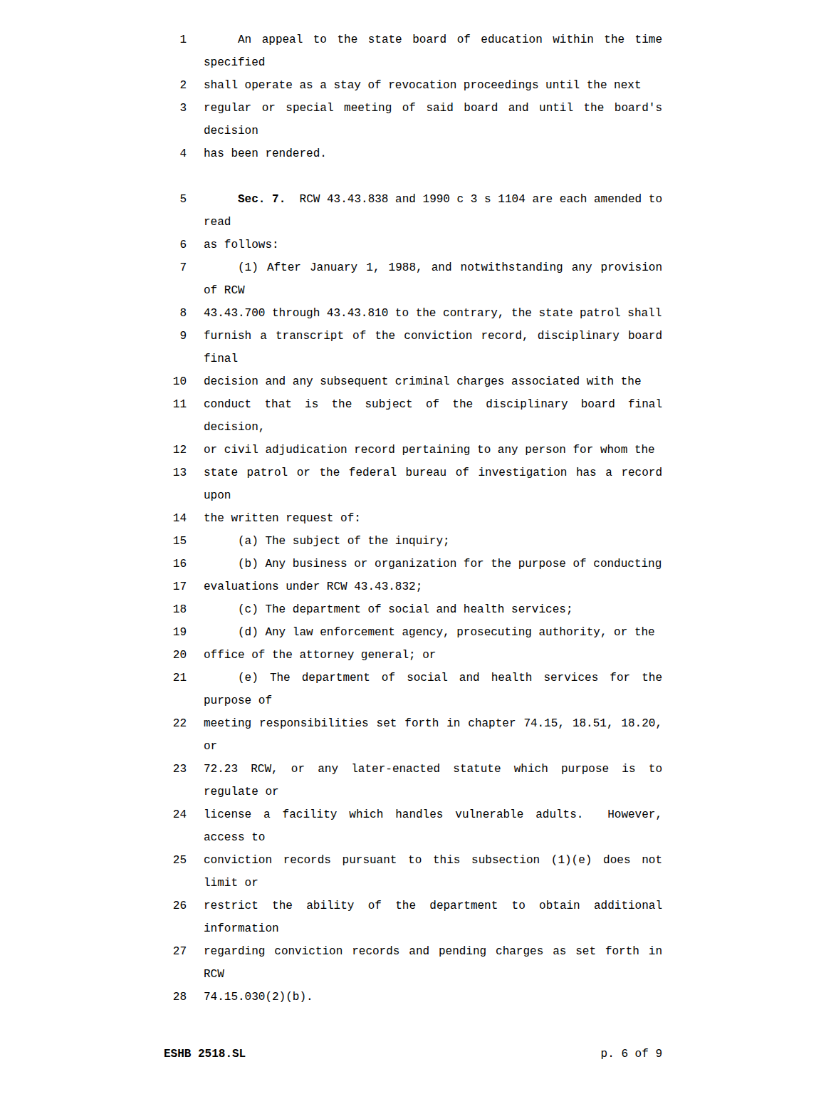An appeal to the state board of education within the time specified
shall operate as a stay of revocation proceedings until the next
regular or special meeting of said board and until the board's decision
has been rendered.
Sec. 7. RCW 43.43.838 and 1990 c 3 s 1104 are each amended to read
as follows:
(1) After January 1, 1988, and notwithstanding any provision of RCW
43.43.700 through 43.43.810 to the contrary, the state patrol shall
furnish a transcript of the conviction record, disciplinary board final
decision and any subsequent criminal charges associated with the
conduct that is the subject of the disciplinary board final decision,
or civil adjudication record pertaining to any person for whom the
state patrol or the federal bureau of investigation has a record upon
the written request of:
(a) The subject of the inquiry;
(b) Any business or organization for the purpose of conducting
evaluations under RCW 43.43.832;
(c) The department of social and health services;
(d) Any law enforcement agency, prosecuting authority, or the
office of the attorney general; or
(e) The department of social and health services for the purpose of
meeting responsibilities set forth in chapter 74.15, 18.51, 18.20, or
72.23 RCW, or any later-enacted statute which purpose is to regulate or
license a facility which handles vulnerable adults. However, access to
conviction records pursuant to this subsection (1)(e) does not limit or
restrict the ability of the department to obtain additional information
regarding conviction records and pending charges as set forth in RCW
74.15.030(2)(b).
ESHB 2518.SL p. 6 of 9